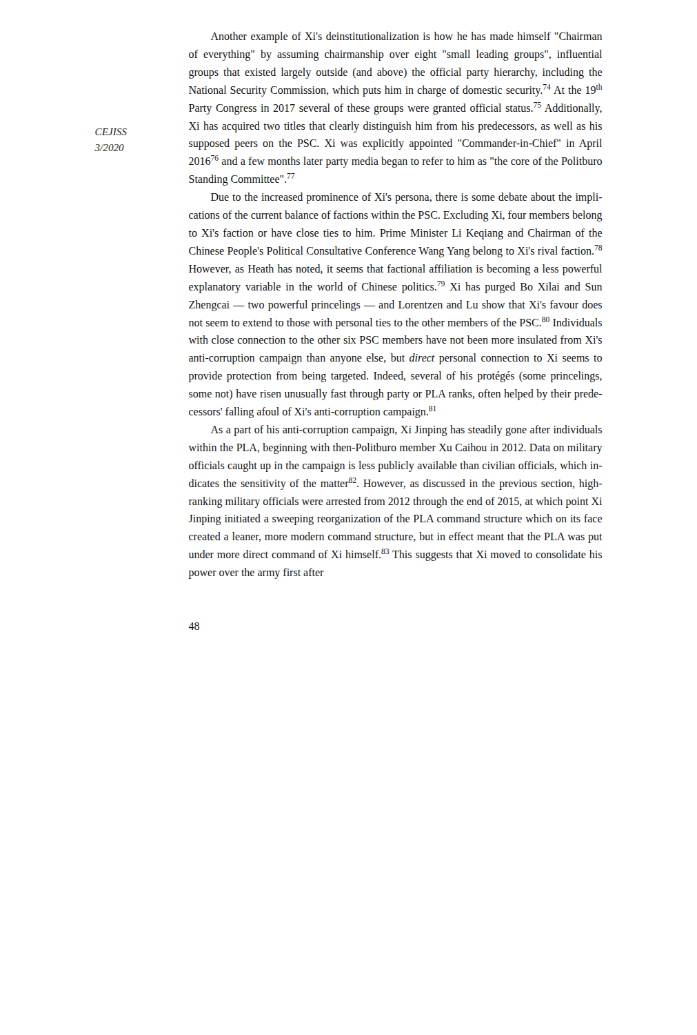CEJISS 3/2020
Another example of Xi's deinstitutionalization is how he has made himself "Chairman of everything" by assuming chairmanship over eight "small leading groups", influential groups that existed largely outside (and above) the official party hierarchy, including the National Security Commission, which puts him in charge of domestic security.74 At the 19th Party Congress in 2017 several of these groups were granted official status.75 Additionally, Xi has acquired two titles that clearly distinguish him from his predecessors, as well as his supposed peers on the PSC. Xi was explicitly appointed "Commander-in-Chief" in April 201676 and a few months later party media began to refer to him as "the core of the Politburo Standing Committee".77
Due to the increased prominence of Xi's persona, there is some debate about the implications of the current balance of factions within the PSC. Excluding Xi, four members belong to Xi's faction or have close ties to him. Prime Minister Li Keqiang and Chairman of the Chinese People's Political Consultative Conference Wang Yang belong to Xi's rival faction.78 However, as Heath has noted, it seems that factional affiliation is becoming a less powerful explanatory variable in the world of Chinese politics.79 Xi has purged Bo Xilai and Sun Zhengcai — two powerful princelings — and Lorentzen and Lu show that Xi's favour does not seem to extend to those with personal ties to the other members of the PSC.80 Individuals with close connection to the other six PSC members have not been more insulated from Xi's anti-corruption campaign than anyone else, but direct personal connection to Xi seems to provide protection from being targeted. Indeed, several of his protégés (some princelings, some not) have risen unusually fast through party or PLA ranks, often helped by their predecessors' falling afoul of Xi's anti-corruption campaign.81
As a part of his anti-corruption campaign, Xi Jinping has steadily gone after individuals within the PLA, beginning with then-Politburo member Xu Caihou in 2012. Data on military officials caught up in the campaign is less publicly available than civilian officials, which indicates the sensitivity of the matter82. However, as discussed in the previous section, high-ranking military officials were arrested from 2012 through the end of 2015, at which point Xi Jinping initiated a sweeping reorganization of the PLA command structure which on its face created a leaner, more modern command structure, but in effect meant that the PLA was put under more direct command of Xi himself.83 This suggests that Xi moved to consolidate his power over the army first after
48